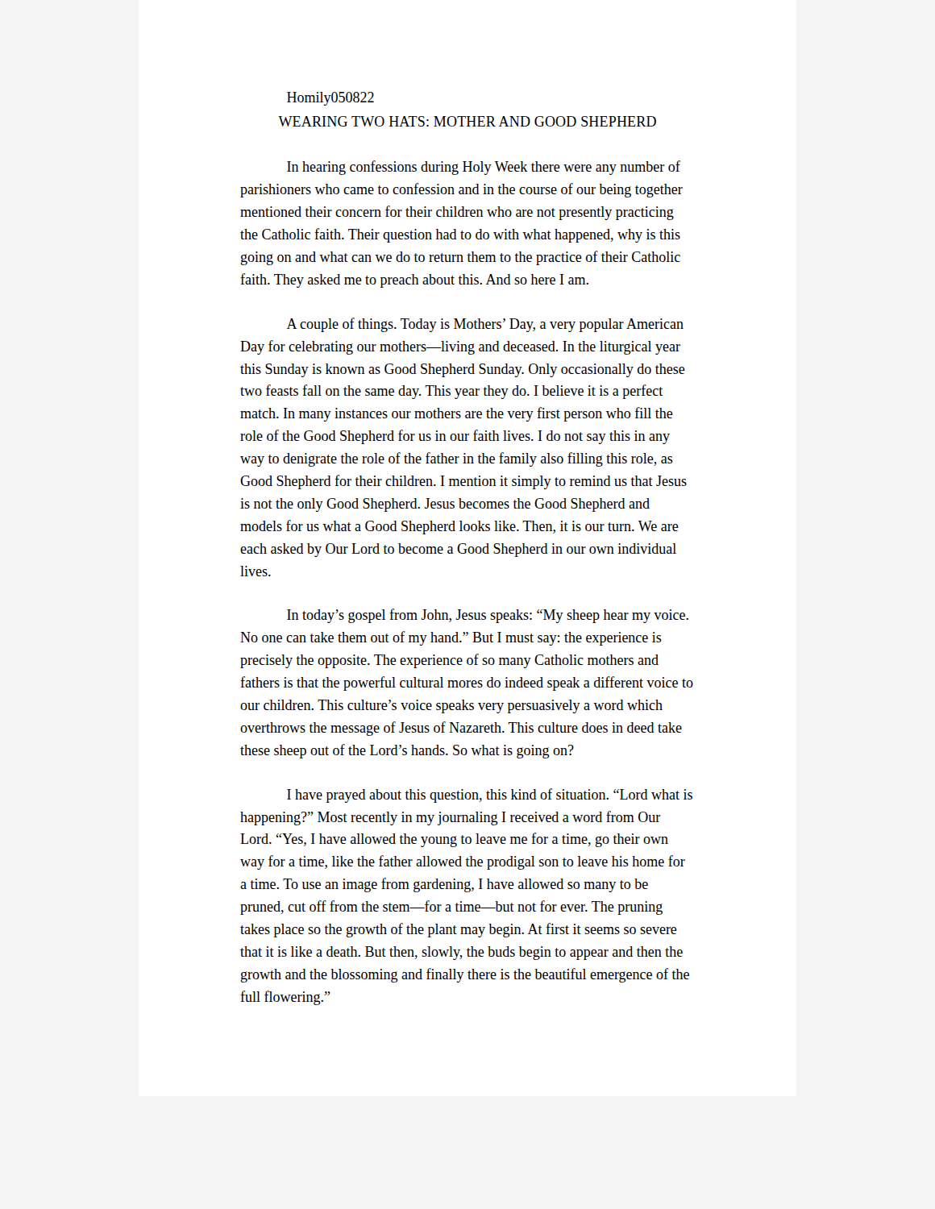Homily050822
Wearing Two Hats: Mother and Good Shepherd
In hearing confessions during Holy Week there were any number of parishioners who came to confession and in the course of our being together mentioned their concern for their children who are not presently practicing the Catholic faith. Their question had to do with what happened, why is this going on and what can we do to return them to the practice of their Catholic faith. They asked me to preach about this. And so here I am.
A couple of things. Today is Mothers’ Day, a very popular American Day for celebrating our mothers—living and deceased. In the liturgical year this Sunday is known as Good Shepherd Sunday. Only occasionally do these two feasts fall on the same day. This year they do. I believe it is a perfect match. In many instances our mothers are the very first person who fill the role of the Good Shepherd for us in our faith lives. I do not say this in any way to denigrate the role of the father in the family also filling this role, as Good Shepherd for their children. I mention it simply to remind us that Jesus is not the only Good Shepherd. Jesus becomes the Good Shepherd and models for us what a Good Shepherd looks like. Then, it is our turn. We are each asked by Our Lord to become a Good Shepherd in our own individual lives.
In today’s gospel from John, Jesus speaks: “My sheep hear my voice. No one can take them out of my hand.” But I must say: the experience is precisely the opposite. The experience of so many Catholic mothers and fathers is that the powerful cultural mores do indeed speak a different voice to our children. This culture’s voice speaks very persuasively a word which overthrows the message of Jesus of Nazareth. This culture does in deed take these sheep out of the Lord’s hands. So what is going on?
I have prayed about this question, this kind of situation. “Lord what is happening?” Most recently in my journaling I received a word from Our Lord. “Yes, I have allowed the young to leave me for a time, go their own way for a time, like the father allowed the prodigal son to leave his home for a time. To use an image from gardening, I have allowed so many to be pruned, cut off from the stem—for a time—but not for ever. The pruning takes place so the growth of the plant may begin. At first it seems so severe that it is like a death. But then, slowly, the buds begin to appear and then the growth and the blossoming and finally there is the beautiful emergence of the full flowering.”